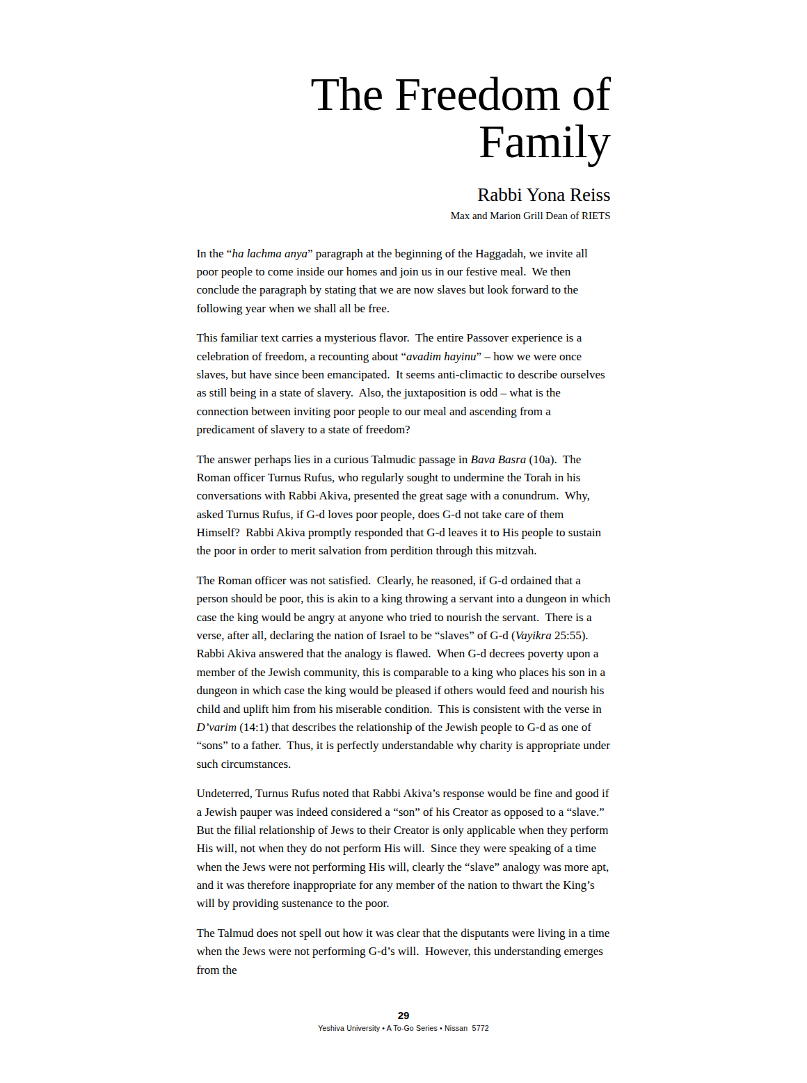The Freedom of Family
Rabbi Yona Reiss
Max and Marion Grill Dean of RIETS
In the “ha lachma anya” paragraph at the beginning of the Haggadah, we invite all poor people to come inside our homes and join us in our festive meal. We then conclude the paragraph by stating that we are now slaves but look forward to the following year when we shall all be free.
This familiar text carries a mysterious flavor. The entire Passover experience is a celebration of freedom, a recounting about “avadim hayinu” – how we were once slaves, but have since been emancipated. It seems anti-climactic to describe ourselves as still being in a state of slavery. Also, the juxtaposition is odd – what is the connection between inviting poor people to our meal and ascending from a predicament of slavery to a state of freedom?
The answer perhaps lies in a curious Talmudic passage in Bava Basra (10a). The Roman officer Turnus Rufus, who regularly sought to undermine the Torah in his conversations with Rabbi Akiva, presented the great sage with a conundrum. Why, asked Turnus Rufus, if G-d loves poor people, does G-d not take care of them Himself? Rabbi Akiva promptly responded that G-d leaves it to His people to sustain the poor in order to merit salvation from perdition through this mitzvah.
The Roman officer was not satisfied. Clearly, he reasoned, if G-d ordained that a person should be poor, this is akin to a king throwing a servant into a dungeon in which case the king would be angry at anyone who tried to nourish the servant. There is a verse, after all, declaring the nation of Israel to be “slaves” of G-d (Vayikra 25:55). Rabbi Akiva answered that the analogy is flawed. When G-d decrees poverty upon a member of the Jewish community, this is comparable to a king who places his son in a dungeon in which case the king would be pleased if others would feed and nourish his child and uplift him from his miserable condition. This is consistent with the verse in D’varim (14:1) that describes the relationship of the Jewish people to G-d as one of “sons” to a father. Thus, it is perfectly understandable why charity is appropriate under such circumstances.
Undeterred, Turnus Rufus noted that Rabbi Akiva’s response would be fine and good if a Jewish pauper was indeed considered a “son” of his Creator as opposed to a “slave.” But the filial relationship of Jews to their Creator is only applicable when they perform His will, not when they do not perform His will. Since they were speaking of a time when the Jews were not performing His will, clearly the “slave” analogy was more apt, and it was therefore inappropriate for any member of the nation to thwart the King’s will by providing sustenance to the poor.
The Talmud does not spell out how it was clear that the disputants were living in a time when the Jews were not performing G-d’s will. However, this understanding emerges from the
29
Yeshiva University • A To-Go Series • Nissan 5772